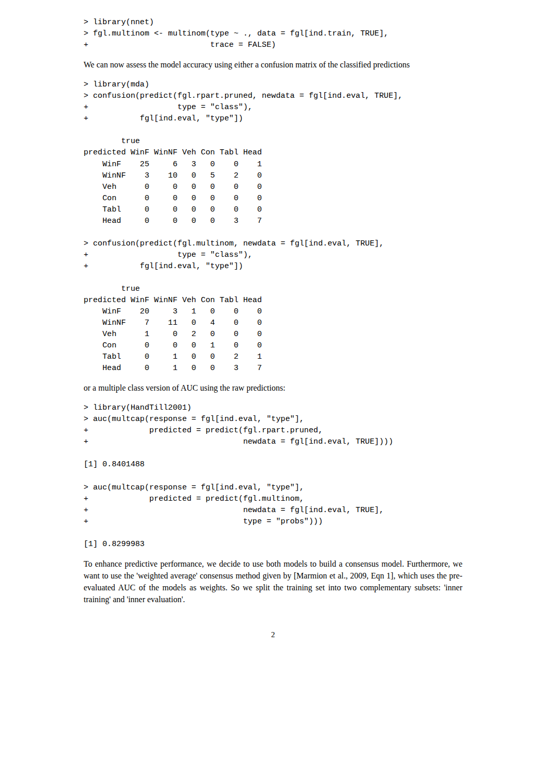> library(nnet)
> fgl.multinom <- multinom(type ~ ., data = fgl[ind.train, TRUE],
+                          trace = FALSE)
We can now assess the model accuracy using either a confusion matrix of the classified predictions
> library(mda)
> confusion(predict(fgl.rpart.pruned, newdata = fgl[ind.eval, TRUE],
+                   type = "class"),
+           fgl[ind.eval, "type"])

        true
predicted WinF WinNF Veh Con Tabl Head
    WinF    25     6   3   0    0    1
    WinNF    3    10   0   5    2    0
    Veh      0     0   0   0    0    0
    Con      0     0   0   0    0    0
    Tabl     0     0   0   0    0    0
    Head     0     0   0   0    3    7

> confusion(predict(fgl.multinom, newdata = fgl[ind.eval, TRUE],
+                   type = "class"),
+           fgl[ind.eval, "type"])

        true
predicted WinF WinNF Veh Con Tabl Head
    WinF    20     3   1   0    0    0
    WinNF    7    11   0   4    0    0
    Veh      1     0   2   0    0    0
    Con      0     0   0   1    0    0
    Tabl     0     1   0   0    2    1
    Head     0     1   0   0    3    7
or a multiple class version of AUC using the raw predictions:
> library(HandTill2001)
> auc(multcap(response = fgl[ind.eval, "type"],
+             predicted = predict(fgl.rpart.pruned,
+                                 newdata = fgl[ind.eval, TRUE])))

[1] 0.8401488

> auc(multcap(response = fgl[ind.eval, "type"],
+             predicted = predict(fgl.multinom,
+                                 newdata = fgl[ind.eval, TRUE],
+                                 type = "probs")))

[1] 0.8299983
To enhance predictive performance, we decide to use both models to build a consensus model. Furthermore, we want to use the 'weighted average' consensus method given by [Marmion et al., 2009, Eqn 1], which uses the pre-evaluated AUC of the models as weights. So we split the training set into two complementary subsets: 'inner training' and 'inner evaluation'.
2